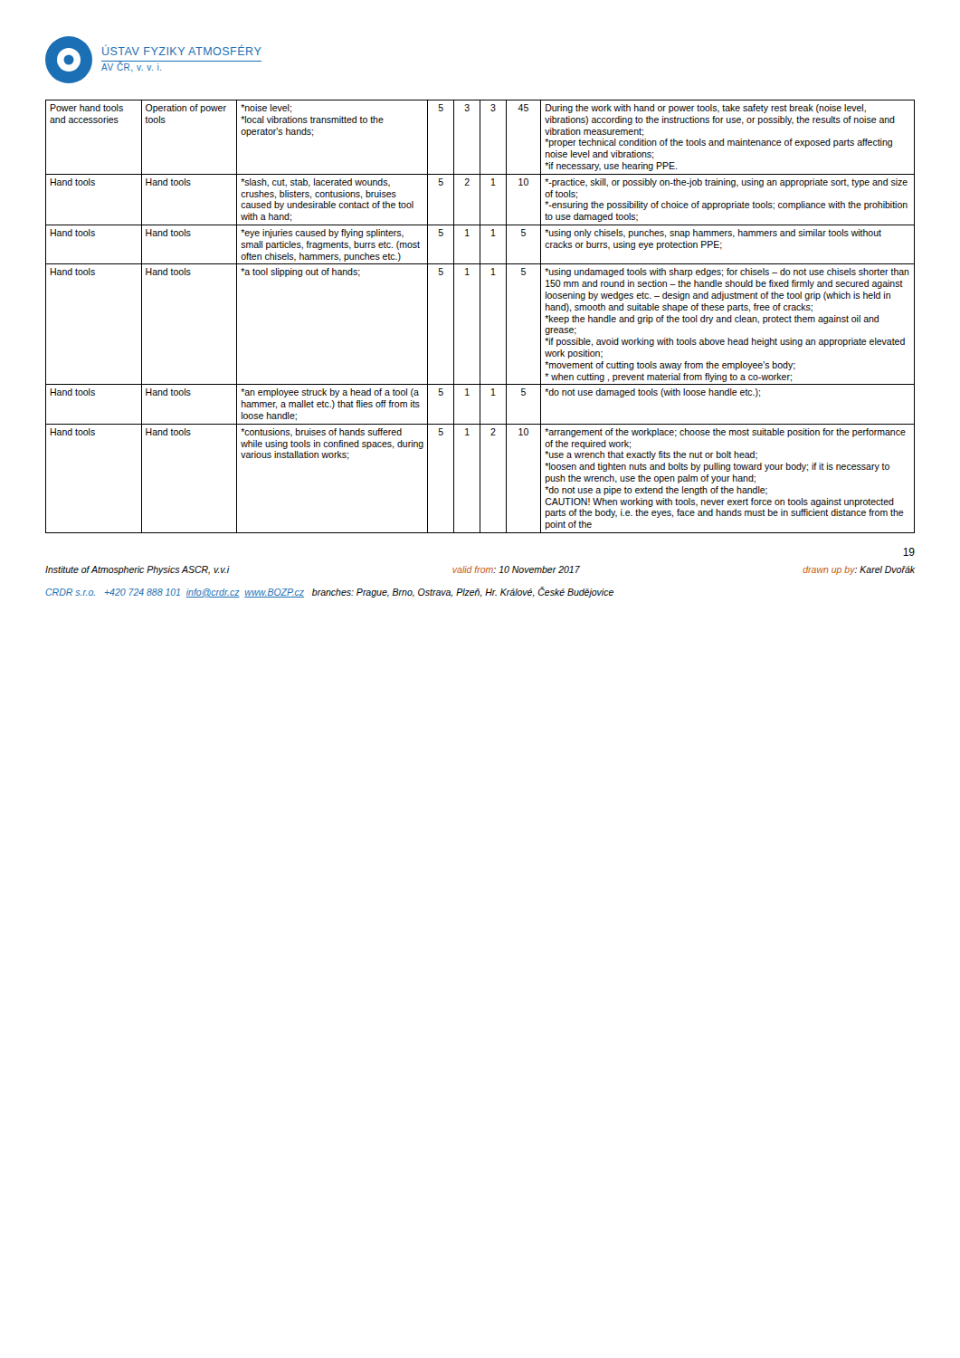ÚSTAV FYZIKY ATMOSFÉRY
AV ČR, v. v. i.
| Power hand tools and accessories | Operation of power tools | *noise level; *local vibrations transmitted to the operator's hands; | 5 | 3 | 3 | 45 | During the work with hand or power tools, take safety rest break (noise level, vibrations) according to the instructions for use, or possibly, the results of noise and vibration measurement; *proper technical condition of the tools and maintenance of exposed parts affecting noise level and vibrations; *if necessary, use hearing PPE. |
| Hand tools | Hand tools | *slash, cut, stab, lacerated wounds, crushes, blisters, contusions, bruises caused by undesirable contact of the tool with a hand; | 5 | 2 | 1 | 10 | *-practice, skill, or possibly on-the-job training, using an appropriate sort, type and size of tools; *-ensuring the possibility of choice of appropriate tools; compliance with the prohibition to use damaged tools; |
| Hand tools | Hand tools | *eye injuries caused by flying splinters, small particles, fragments, burrs etc. (most often chisels, hammers, punches etc.) | 5 | 1 | 1 | 5 | *using only chisels, punches, snap hammers, hammers and similar tools without cracks or burrs, using eye protection PPE; |
| Hand tools | Hand tools | *a tool slipping out of hands; | 5 | 1 | 1 | 5 | *using undamaged tools with sharp edges; for chisels – do not use chisels shorter than 150 mm and round in section – the handle should be fixed firmly and secured against loosening by wedges etc. – design and adjustment of the tool grip (which is held in hand), smooth and suitable shape of these parts, free of cracks; *keep the handle and grip of the tool dry and clean, protect them against oil and grease; *if possible, avoid working with tools above head height using an appropriate elevated work position; *movement of cutting tools away from the employee's body; * when cutting , prevent material from flying to a co-worker; |
| Hand tools | Hand tools | *an employee struck by a head of a tool (a hammer, a mallet etc.) that flies off from its loose handle; | 5 | 1 | 1 | 5 | *do not use damaged tools (with loose handle etc.); |
| Hand tools | Hand tools | *contusions, bruises of hands suffered while using tools in confined spaces, during various installation works; | 5 | 1 | 2 | 10 | *arrangement of the workplace; choose the most suitable position for the performance of the required work; *use a wrench that exactly fits the nut or bolt head; *loosen and tighten nuts and bolts by pulling toward your body; if it is necessary to push the wrench, use the open palm of your hand; *do not use a pipe to extend the length of the handle; CAUTION! When working with tools, never exert force on tools against unprotected parts of the body, i.e. the eyes, face and hands must be in sufficient distance from the point of the |
19
Institute of Atmospheric Physics ASCR, v.v.i
valid from: 10 November 2017
drawn up by: Karel Dvořák
CRDR s.r.o. +420 724 888 101 info@crdr.cz www.BOZP.cz branches: Prague, Brno, Ostrava, Plzeň, Hr. Králové, České Budějovice